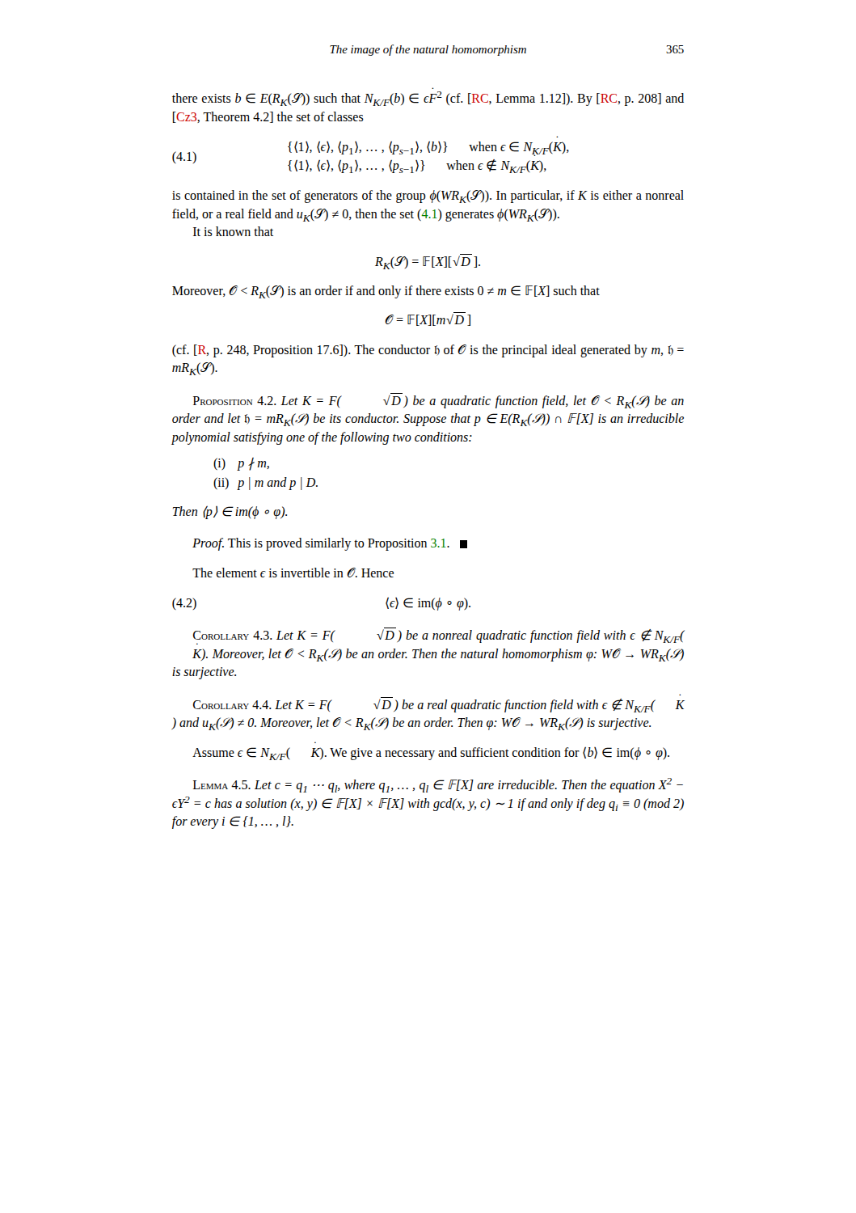The image of the natural homomorphism 365
there exists b ∈ E(RK(𝒮)) such that NK/F(b) ∈ ϵ·F2 (cf. [RC, Lemma 1.12]). By [RC, p. 208] and [Cz3, Theorem 4.2] the set of classes
(4.1)
{⟨1⟩, ⟨ϵ⟩, ⟨p1⟩, … , ⟨ps−1⟩, ⟨b⟩}when ϵ ∈ NK/F(·K),
{⟨1⟩, ⟨ϵ⟩, ⟨p1⟩, … , ⟨ps−1⟩}when ϵ ∉ NK/F(·K),
is contained in the set of generators of the group ϕ(WRK(𝒮)). In particular, if K is either a nonreal field, or a real field and uK(𝒮) ≠ 0, then the set (4.1) generates ϕ(WRK(𝒮)).
It is known that
RK(𝒮) = 𝔽[X][√D].
Moreover, 𝒪 < RK(𝒮) is an order if and only if there exists 0 ≠ m ∈ 𝔽[X] such that
𝒪 = 𝔽[X][m√D]
(cf. [R, p. 248, Proposition 17.6]). The conductor 𝔥 of 𝒪 is the principal ideal generated by m, 𝔥 = mRK(𝒮).
Proposition 4.2. Let K = F(√D) be a quadratic function field, let 𝒪 < RK(𝒮) be an order and let 𝔥 = mRK(𝒮) be its conductor. Suppose that p ∈ E(RK(𝒮)) ∩ 𝔽[X] is an irreducible polynomial satisfying one of the following two conditions:
(i) p ∤ m,
(ii) p | m and p | D.
Then ⟨p⟩ ∈ im(ϕ ∘ φ).
Proof. This is proved similarly to Proposition 3.1.
The element ϵ is invertible in 𝒪. Hence
(4.2)
⟨ϵ⟩ ∈ im(ϕ ∘ φ).
Corollary 4.3. Let K = F(√D) be a nonreal quadratic function field with ϵ ∉ NK/F(·K). Moreover, let 𝒪 < RK(𝒮) be an order. Then the natural homomorphism φ: W𝒪 → WRK(𝒮) is surjective.
Corollary 4.4. Let K = F(√D) be a real quadratic function field with ϵ ∉ NK/F(·K) and uK(𝒮) ≠ 0. Moreover, let 𝒪 < RK(𝒮) be an order. Then φ: W𝒪 → WRK(𝒮) is surjective.
Assume ϵ ∈ NK/F(·K). We give a necessary and sufficient condition for ⟨b⟩ ∈ im(ϕ ∘ φ).
Lemma 4.5. Let c = q1 ⋯ ql, where q1, … , ql ∈ 𝔽[X] are irreducible. Then the equation X2 − ϵY2 = c has a solution (x, y) ∈ 𝔽[X] × 𝔽[X] with gcd(x, y, c) ∼ 1 if and only if deg qi ≡ 0 (mod 2) for every i ∈ {1, … , l}.